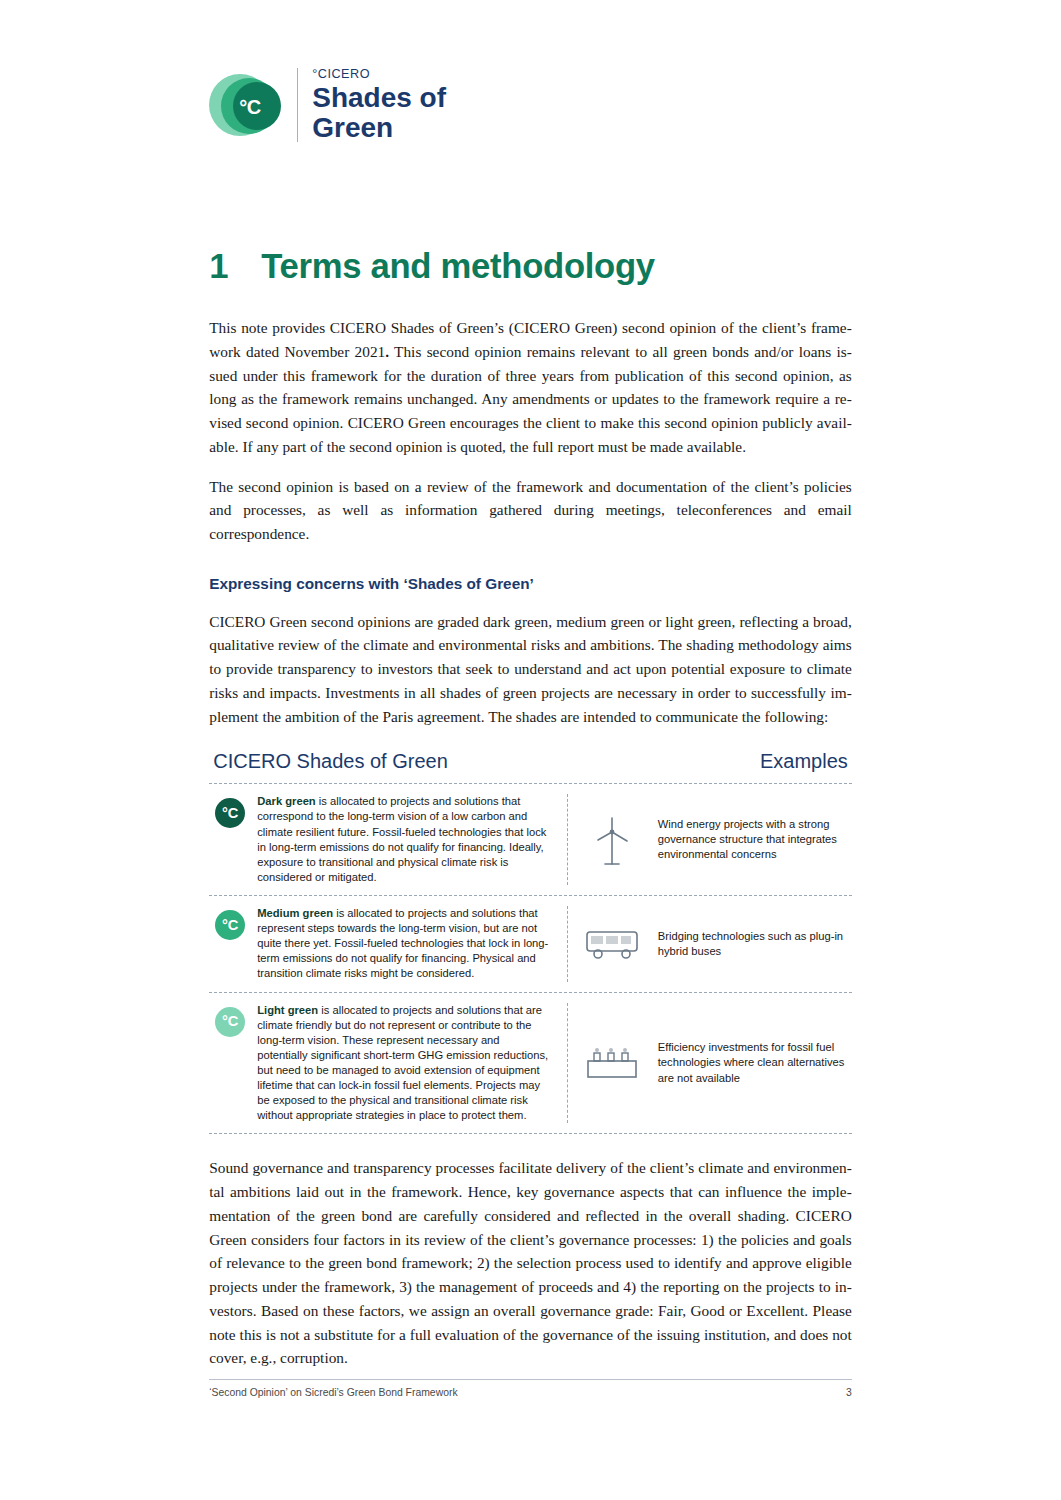°C
°CICERO
Shades of
Green
1 Terms and methodology
This note provides CICERO Shades of Green’s (CICERO Green) second opinion of the client’s framework dated November 2021. This second opinion remains relevant to all green bonds and/or loans issued under this framework for the duration of three years from publication of this second opinion, as long as the framework remains unchanged. Any amendments or updates to the framework require a revised second opinion. CICERO Green encourages the client to make this second opinion publicly available. If any part of the second opinion is quoted, the full report must be made available.
The second opinion is based on a review of the framework and documentation of the client’s policies and processes, as well as information gathered during meetings, teleconferences and email correspondence.
Expressing concerns with ‘Shades of Green’
CICERO Green second opinions are graded dark green, medium green or light green, reflecting a broad, qualitative review of the climate and environmental risks and ambitions. The shading methodology aims to provide transparency to investors that seek to understand and act upon potential exposure to climate risks and impacts. Investments in all shades of green projects are necessary in order to successfully implement the ambition of the Paris agreement. The shades are intended to communicate the following:
CICERO Shades of Green
Examples
°C
Dark green is allocated to projects and solutions that correspond to the long-term vision of a low carbon and climate resilient future. Fossil-fueled technologies that lock in long-term emissions do not qualify for financing. Ideally, exposure to transitional and physical climate risk is considered or mitigated.
Wind energy projects with a strong governance structure that integrates environmental concerns
°C
Medium green is allocated to projects and solutions that represent steps towards the long-term vision, but are not quite there yet. Fossil-fueled technologies that lock in long-term emissions do not qualify for financing. Physical and transition climate risks might be considered.
Bridging technologies such as plug-in hybrid buses
°C
Light green is allocated to projects and solutions that are climate friendly but do not represent or contribute to the long-term vision. These represent necessary and potentially significant short-term GHG emission reductions, but need to be managed to avoid extension of equipment lifetime that can lock-in fossil fuel elements. Projects may be exposed to the physical and transitional climate risk without appropriate strategies in place to protect them.
Efficiency investments for fossil fuel technologies where clean alternatives are not available
Sound governance and transparency processes facilitate delivery of the client’s climate and environmental ambitions laid out in the framework. Hence, key governance aspects that can influence the implementation of the green bond are carefully considered and reflected in the overall shading. CICERO Green considers four factors in its review of the client’s governance processes: 1) the policies and goals of relevance to the green bond framework; 2) the selection process used to identify and approve eligible projects under the framework, 3) the management of proceeds and 4) the reporting on the projects to investors. Based on these factors, we assign an overall governance grade: Fair, Good or Excellent. Please note this is not a substitute for a full evaluation of the governance of the issuing institution, and does not cover, e.g., corruption.
‘Second Opinion’ on Sicredi’s Green Bond Framework
3